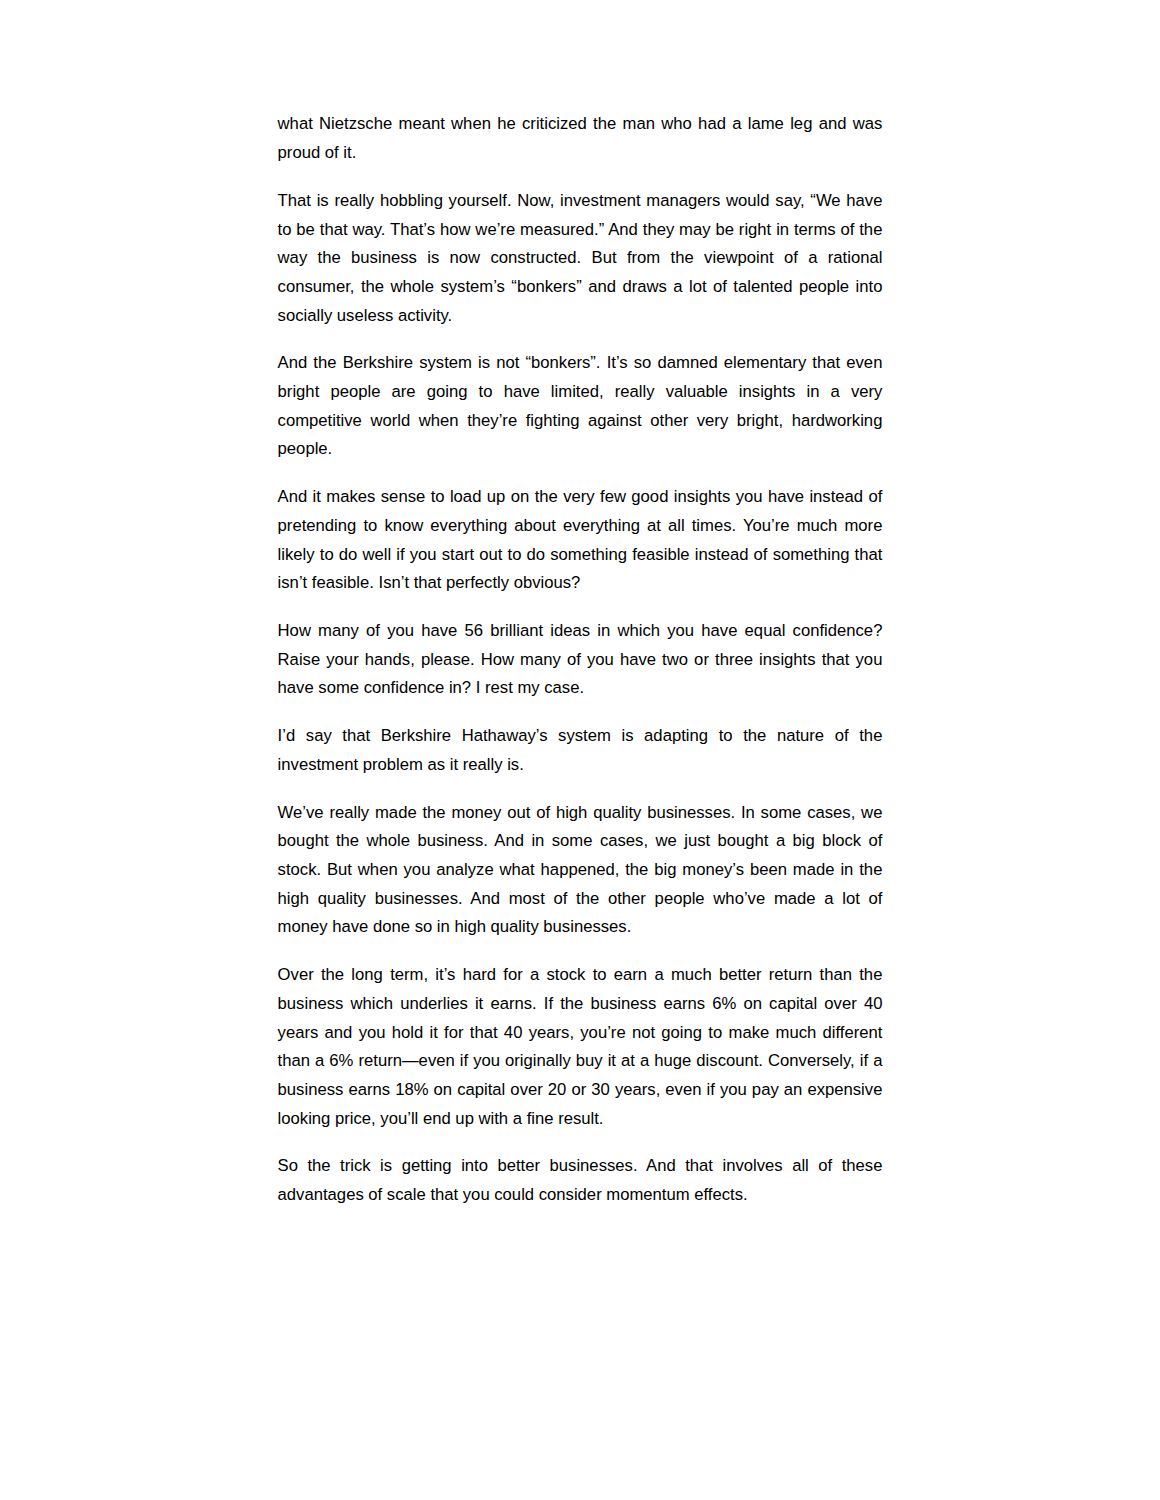what Nietzsche meant when he criticized the man who had a lame leg and was proud of it.
That is really hobbling yourself. Now, investment managers would say, “We have to be that way. That’s how we’re measured.” And they may be right in terms of the way the business is now constructed. But from the viewpoint of a rational consumer, the whole system’s “bonkers” and draws a lot of talented people into socially useless activity.
And the Berkshire system is not “bonkers”. It’s so damned elementary that even bright people are going to have limited, really valuable insights in a very competitive world when they’re fighting against other very bright, hardworking people.
And it makes sense to load up on the very few good insights you have instead of pretending to know everything about everything at all times. You’re much more likely to do well if you start out to do something feasible instead of something that isn’t feasible. Isn’t that perfectly obvious?
How many of you have 56 brilliant ideas in which you have equal confidence? Raise your hands, please. How many of you have two or three insights that you have some confidence in? I rest my case.
I’d say that Berkshire Hathaway’s system is adapting to the nature of the investment problem as it really is.
We’ve really made the money out of high quality businesses. In some cases, we bought the whole business. And in some cases, we just bought a big block of stock. But when you analyze what happened, the big money’s been made in the high quality businesses. And most of the other people who’ve made a lot of money have done so in high quality businesses.
Over the long term, it’s hard for a stock to earn a much better return than the business which underlies it earns. If the business earns 6% on capital over 40 years and you hold it for that 40 years, you’re not going to make much different than a 6% return—even if you originally buy it at a huge discount. Conversely, if a business earns 18% on capital over 20 or 30 years, even if you pay an expensive looking price, you’ll end up with a fine result.
So the trick is getting into better businesses. And that involves all of these advantages of scale that you could consider momentum effects.